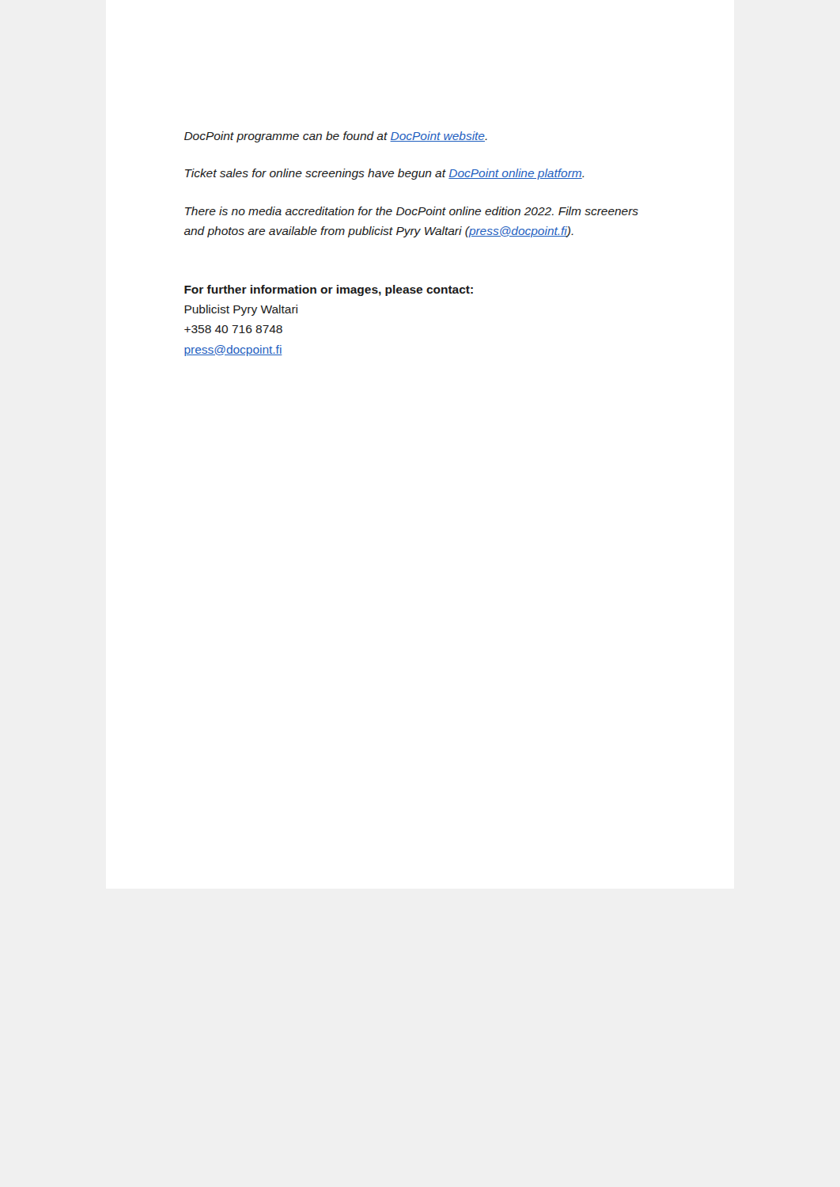DocPoint programme can be found at DocPoint website.
Ticket sales for online screenings have begun at DocPoint online platform.
There is no media accreditation for the DocPoint online edition 2022. Film screeners and photos are available from publicist Pyry Waltari (press@docpoint.fi).
For further information or images, please contact:
Publicist Pyry Waltari
+358 40 716 8748
press@docpoint.fi